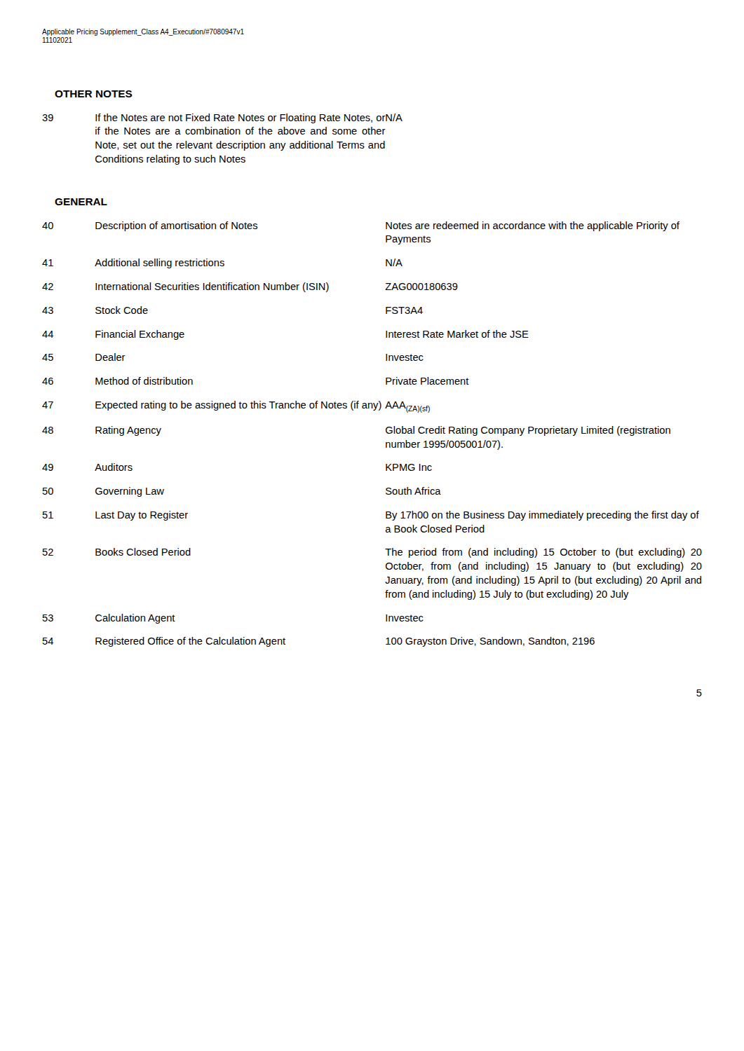Applicable Pricing Supplement_Class A4_Execution/#7080947v1
11102021
OTHER NOTES
| 39 | If the Notes are not Fixed Rate Notes or Floating Rate Notes, or if the Notes are a combination of the above and some other Note, set out the relevant description any additional Terms and Conditions relating to such Notes | N/A |
GENERAL
| 40 | Description of amortisation of Notes | Notes are redeemed in accordance with the applicable Priority of Payments |
| 41 | Additional selling restrictions | N/A |
| 42 | International Securities Identification Number (ISIN) | ZAG000180639 |
| 43 | Stock Code | FST3A4 |
| 44 | Financial Exchange | Interest Rate Market of the JSE |
| 45 | Dealer | Investec |
| 46 | Method of distribution | Private Placement |
| 47 | Expected rating to be assigned to this Tranche of Notes (if any) | AAA (ZA)(sf) |
| 48 | Rating Agency | Global Credit Rating Company Proprietary Limited (registration number 1995/005001/07). |
| 49 | Auditors | KPMG Inc |
| 50 | Governing Law | South Africa |
| 51 | Last Day to Register | By 17h00 on the Business Day immediately preceding the first day of a Book Closed Period |
| 52 | Books Closed Period | The period from (and including) 15 October to (but excluding) 20 October, from (and including) 15 January to (but excluding) 20 January, from (and including) 15 April to (but excluding) 20 April and from (and including) 15 July to (but excluding) 20 July |
| 53 | Calculation Agent | Investec |
| 54 | Registered Office of the Calculation Agent | 100 Grayston Drive, Sandown, Sandton, 2196 |
5